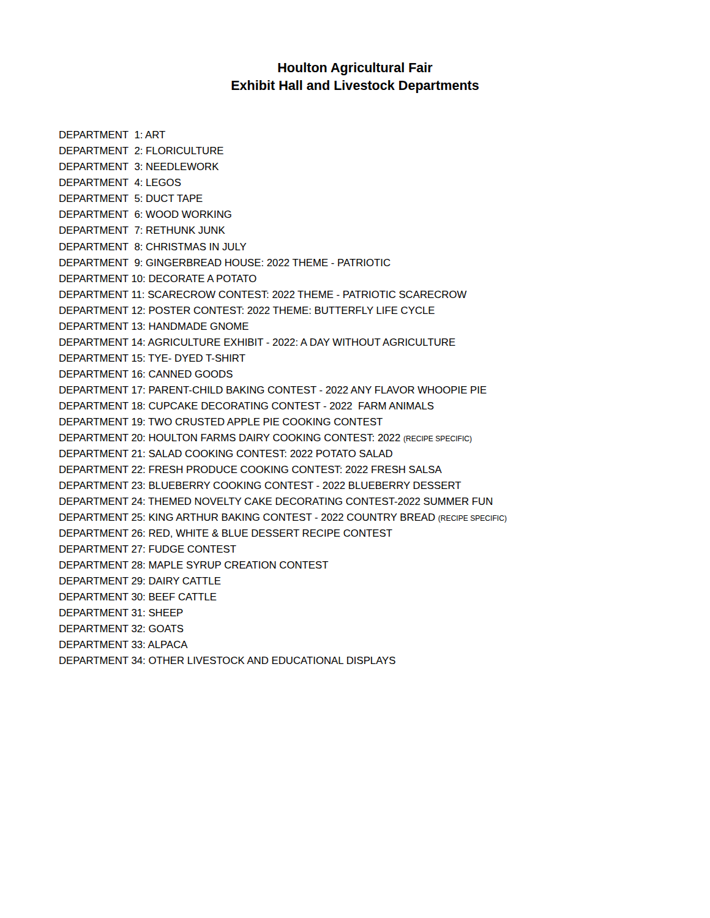Houlton Agricultural Fair
Exhibit Hall and Livestock Departments
DEPARTMENT 1: ART
DEPARTMENT 2: FLORICULTURE
DEPARTMENT 3: NEEDLEWORK
DEPARTMENT 4: LEGOS
DEPARTMENT 5: DUCT TAPE
DEPARTMENT 6: WOOD WORKING
DEPARTMENT 7: RETHUNK JUNK
DEPARTMENT 8: CHRISTMAS IN JULY
DEPARTMENT 9: GINGERBREAD HOUSE: 2022 THEME - PATRIOTIC
DEPARTMENT 10: DECORATE A POTATO
DEPARTMENT 11: SCARECROW CONTEST: 2022 THEME - PATRIOTIC SCARECROW
DEPARTMENT 12: POSTER CONTEST: 2022 THEME: BUTTERFLY LIFE CYCLE
DEPARTMENT 13: HANDMADE GNOME
DEPARTMENT 14: AGRICULTURE EXHIBIT - 2022: A DAY WITHOUT AGRICULTURE
DEPARTMENT 15: TYE- DYED T-SHIRT
DEPARTMENT 16: CANNED GOODS
DEPARTMENT 17: PARENT-CHILD BAKING CONTEST - 2022 ANY FLAVOR WHOOPIE PIE
DEPARTMENT 18: CUPCAKE DECORATING CONTEST - 2022 FARM ANIMALS
DEPARTMENT 19: TWO CRUSTED APPLE PIE COOKING CONTEST
DEPARTMENT 20: HOULTON FARMS DAIRY COOKING CONTEST: 2022 (RECIPE SPECIFIC)
DEPARTMENT 21: SALAD COOKING CONTEST: 2022 POTATO SALAD
DEPARTMENT 22: FRESH PRODUCE COOKING CONTEST: 2022 FRESH SALSA
DEPARTMENT 23: BLUEBERRY COOKING CONTEST - 2022 BLUEBERRY DESSERT
DEPARTMENT 24: THEMED NOVELTY CAKE DECORATING CONTEST-2022 SUMMER FUN
DEPARTMENT 25: KING ARTHUR BAKING CONTEST - 2022 COUNTRY BREAD (RECIPE SPECIFIC)
DEPARTMENT 26: RED, WHITE & BLUE DESSERT RECIPE CONTEST
DEPARTMENT 27: FUDGE CONTEST
DEPARTMENT 28: MAPLE SYRUP CREATION CONTEST
DEPARTMENT 29: DAIRY CATTLE
DEPARTMENT 30: BEEF CATTLE
DEPARTMENT 31: SHEEP
DEPARTMENT 32: GOATS
DEPARTMENT 33: ALPACA
DEPARTMENT 34: OTHER LIVESTOCK AND EDUCATIONAL DISPLAYS